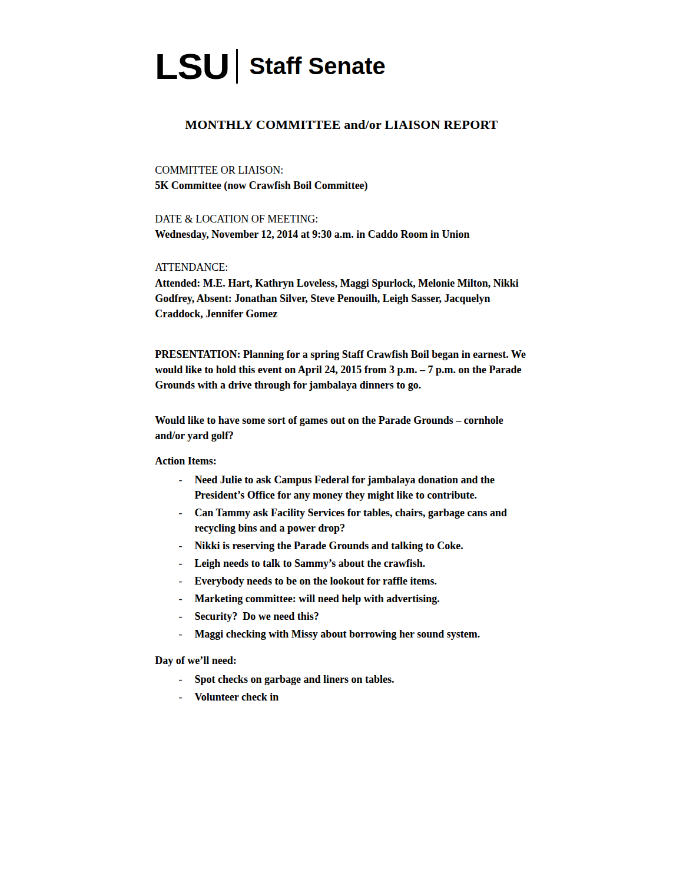LSU Staff Senate
MONTHLY COMMITTEE and/or LIAISON REPORT
COMMITTEE OR LIAISON:
5K Committee (now Crawfish Boil Committee)
DATE & LOCATION OF MEETING:
Wednesday, November 12, 2014 at 9:30 a.m. in Caddo Room in Union
ATTENDANCE:
Attended: M.E. Hart, Kathryn Loveless, Maggi Spurlock, Melonie Milton, Nikki Godfrey, Absent: Jonathan Silver, Steve Penouilh, Leigh Sasser, Jacquelyn Craddock, Jennifer Gomez
PRESENTATION: Planning for a spring Staff Crawfish Boil began in earnest. We would like to hold this event on April 24, 2015 from 3 p.m. – 7 p.m. on the Parade Grounds with a drive through for jambalaya dinners to go.
Would like to have some sort of games out on the Parade Grounds – cornhole and/or yard golf?
Action Items:
Need Julie to ask Campus Federal for jambalaya donation and the President’s Office for any money they might like to contribute.
Can Tammy ask Facility Services for tables, chairs, garbage cans and recycling bins and a power drop?
Nikki is reserving the Parade Grounds and talking to Coke.
Leigh needs to talk to Sammy’s about the crawfish.
Everybody needs to be on the lookout for raffle items.
Marketing committee: will need help with advertising.
Security? Do we need this?
Maggi checking with Missy about borrowing her sound system.
Day of we’ll need:
Spot checks on garbage and liners on tables.
Volunteer check in